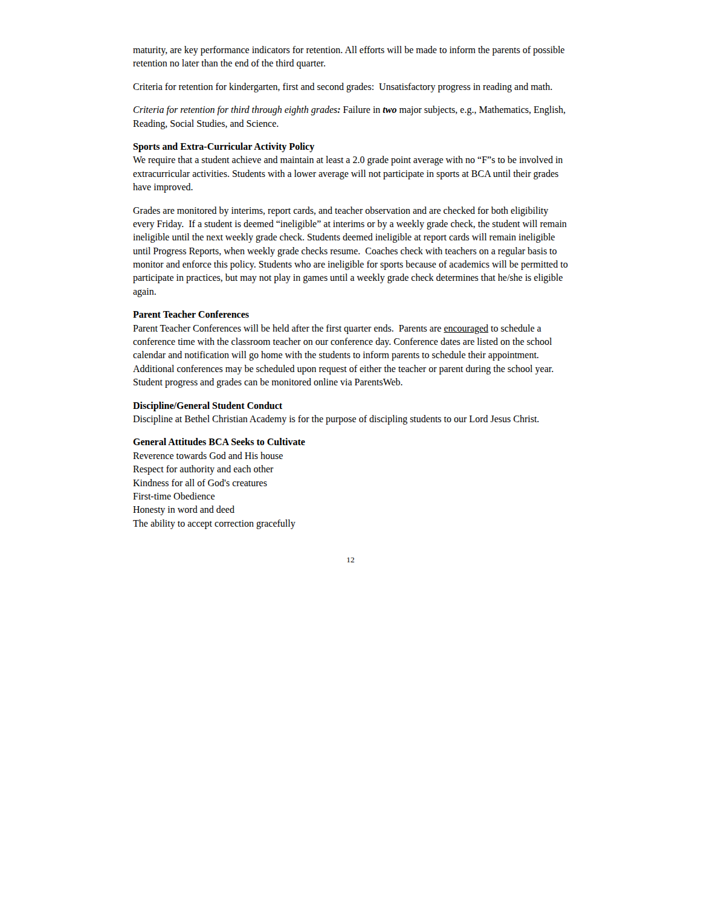maturity, are key performance indicators for retention. All efforts will be made to inform the parents of possible retention no later than the end of the third quarter.
Criteria for retention for kindergarten, first and second grades: Unsatisfactory progress in reading and math.
Criteria for retention for third through eighth grades: Failure in two major subjects, e.g., Mathematics, English, Reading, Social Studies, and Science.
Sports and Extra-Curricular Activity Policy
We require that a student achieve and maintain at least a 2.0 grade point average with no “F”s to be involved in extracurricular activities. Students with a lower average will not participate in sports at BCA until their grades have improved.
Grades are monitored by interims, report cards, and teacher observation and are checked for both eligibility every Friday. If a student is deemed “ineligible” at interims or by a weekly grade check, the student will remain ineligible until the next weekly grade check. Students deemed ineligible at report cards will remain ineligible until Progress Reports, when weekly grade checks resume. Coaches check with teachers on a regular basis to monitor and enforce this policy. Students who are ineligible for sports because of academics will be permitted to participate in practices, but may not play in games until a weekly grade check determines that he/she is eligible again.
Parent Teacher Conferences
Parent Teacher Conferences will be held after the first quarter ends. Parents are encouraged to schedule a conference time with the classroom teacher on our conference day. Conference dates are listed on the school calendar and notification will go home with the students to inform parents to schedule their appointment. Additional conferences may be scheduled upon request of either the teacher or parent during the school year. Student progress and grades can be monitored online via ParentsWeb.
Discipline/General Student Conduct
Discipline at Bethel Christian Academy is for the purpose of discipling students to our Lord Jesus Christ.
General Attitudes BCA Seeks to Cultivate
Reverence towards God and His house
Respect for authority and each other
Kindness for all of God's creatures
First-time Obedience
Honesty in word and deed
The ability to accept correction gracefully
12